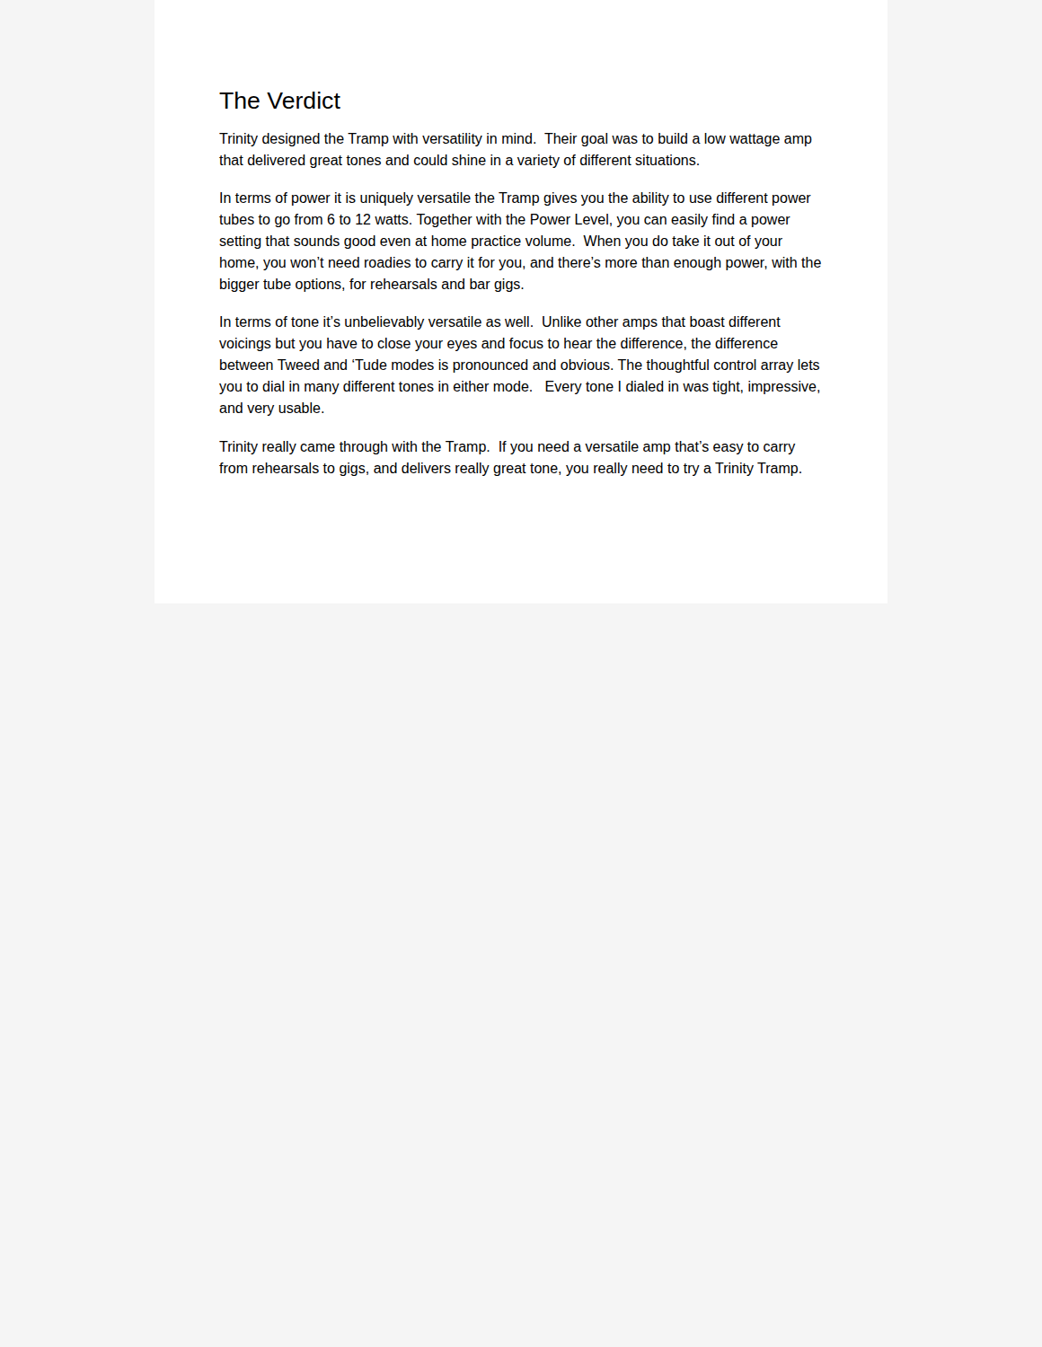The Verdict
Trinity designed the Tramp with versatility in mind. Their goal was to build a low wattage amp that delivered great tones and could shine in a variety of different situations.
In terms of power it is uniquely versatile the Tramp gives you the ability to use different power tubes to go from 6 to 12 watts. Together with the Power Level, you can easily find a power setting that sounds good even at home practice volume. When you do take it out of your home, you won’t need roadies to carry it for you, and there’s more than enough power, with the bigger tube options, for rehearsals and bar gigs.
In terms of tone it’s unbelievably versatile as well. Unlike other amps that boast different voicings but you have to close your eyes and focus to hear the difference, the difference between Tweed and ‘Tude modes is pronounced and obvious. The thoughtful control array lets you to dial in many different tones in either mode. Every tone I dialed in was tight, impressive, and very usable.
Trinity really came through with the Tramp. If you need a versatile amp that’s easy to carry from rehearsals to gigs, and delivers really great tone, you really need to try a Trinity Tramp.